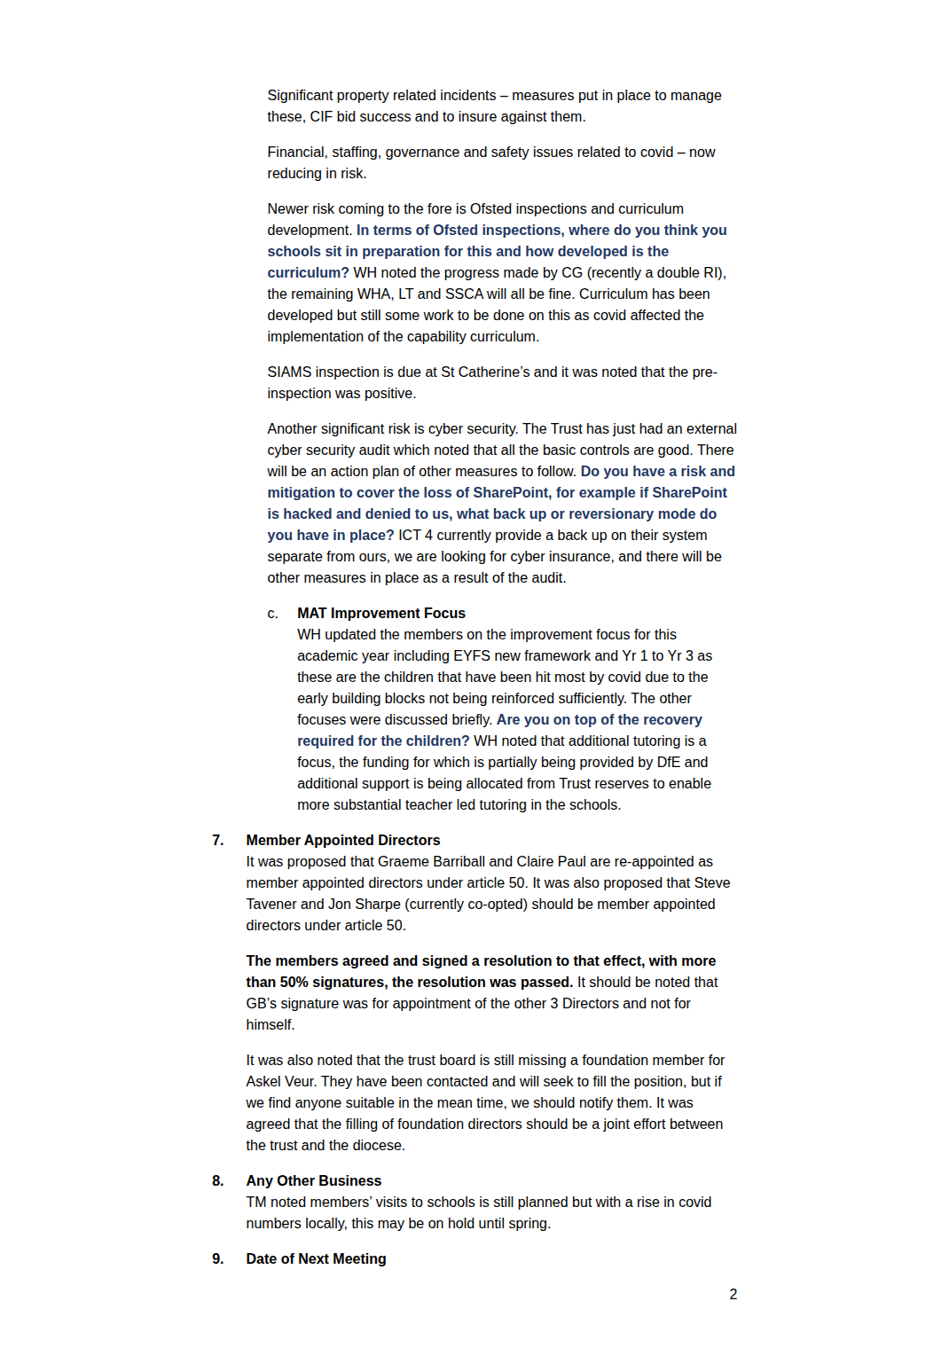Significant property related incidents – measures put in place to manage these, CIF bid success and to insure against them.
Financial, staffing, governance and safety issues related to covid – now reducing in risk.
Newer risk coming to the fore is Ofsted inspections and curriculum development. In terms of Ofsted inspections, where do you think you schools sit in preparation for this and how developed is the curriculum? WH noted the progress made by CG (recently a double RI), the remaining WHA, LT and SSCA will all be fine. Curriculum has been developed but still some work to be done on this as covid affected the implementation of the capability curriculum.
SIAMS inspection is due at St Catherine’s and it was noted that the pre-inspection was positive.
Another significant risk is cyber security. The Trust has just had an external cyber security audit which noted that all the basic controls are good. There will be an action plan of other measures to follow. Do you have a risk and mitigation to cover the loss of SharePoint, for example if SharePoint is hacked and denied to us, what back up or reversionary mode do you have in place? ICT 4 currently provide a back up on their system separate from ours, we are looking for cyber insurance, and there will be other measures in place as a result of the audit.
MAT Improvement Focus
WH updated the members on the improvement focus for this academic year including EYFS new framework and Yr 1 to Yr 3 as these are the children that have been hit most by covid due to the early building blocks not being reinforced sufficiently. The other focuses were discussed briefly. Are you on top of the recovery required for the children? WH noted that additional tutoring is a focus, the funding for which is partially being provided by DfE and additional support is being allocated from Trust reserves to enable more substantial teacher led tutoring in the schools.
Member Appointed Directors
It was proposed that Graeme Barriball and Claire Paul are re-appointed as member appointed directors under article 50. It was also proposed that Steve Tavener and Jon Sharpe (currently co-opted) should be member appointed directors under article 50.
The members agreed and signed a resolution to that effect, with more than 50% signatures, the resolution was passed. It should be noted that GB’s signature was for appointment of the other 3 Directors and not for himself.
It was also noted that the trust board is still missing a foundation member for Askel Veur. They have been contacted and will seek to fill the position, but if we find anyone suitable in the mean time, we should notify them. It was agreed that the filling of foundation directors should be a joint effort between the trust and the diocese.
Any Other Business
TM noted members’ visits to schools is still planned but with a rise in covid numbers locally, this may be on hold until spring.
Date of Next Meeting
2